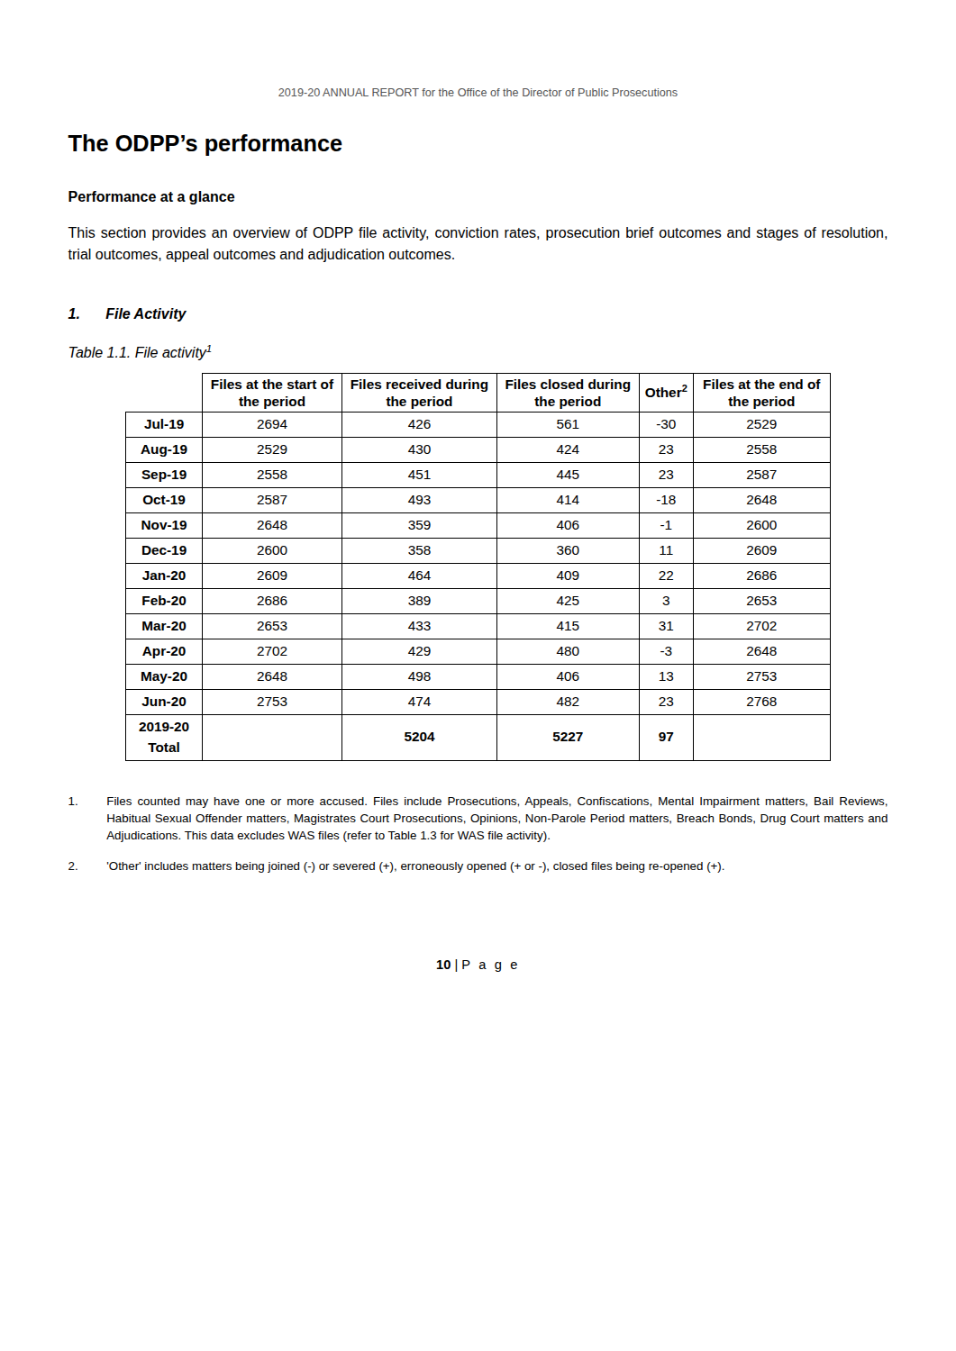2019-20 ANNUAL REPORT for the Office of the Director of Public Prosecutions
The ODPP’s performance
Performance at a glance
This section provides an overview of ODPP file activity, conviction rates, prosecution brief outcomes and stages of resolution, trial outcomes, appeal outcomes and adjudication outcomes.
1. File Activity
Table 1.1. File activity1
| | Files at the start of the period | Files received during the period | Files closed during the period | Other 2 | Files at the end of the period |
| --- | --- | --- | --- | --- | --- |
| Jul-19 | 2694 | 426 | 561 | -30 | 2529 |
| Aug-19 | 2529 | 430 | 424 | 23 | 2558 |
| Sep-19 | 2558 | 451 | 445 | 23 | 2587 |
| Oct-19 | 2587 | 493 | 414 | -18 | 2648 |
| Nov-19 | 2648 | 359 | 406 | -1 | 2600 |
| Dec-19 | 2600 | 358 | 360 | 11 | 2609 |
| Jan-20 | 2609 | 464 | 409 | 22 | 2686 |
| Feb-20 | 2686 | 389 | 425 | 3 | 2653 |
| Mar-20 | 2653 | 433 | 415 | 31 | 2702 |
| Apr-20 | 2702 | 429 | 480 | -3 | 2648 |
| May-20 | 2648 | 498 | 406 | 13 | 2753 |
| Jun-20 | 2753 | 474 | 482 | 23 | 2768 |
| 2019-20 Total | | 5204 | 5227 | 97 | |
Files counted may have one or more accused. Files include Prosecutions, Appeals, Confiscations, Mental Impairment matters, Bail Reviews, Habitual Sexual Offender matters, Magistrates Court Prosecutions, Opinions, Non-Parole Period matters, Breach Bonds, Drug Court matters and Adjudications. This data excludes WAS files (refer to Table 1.3 for WAS file activity).
'Other' includes matters being joined (-) or severed (+), erroneously opened (+ or -), closed files being re-opened (+).
10 | P a g e